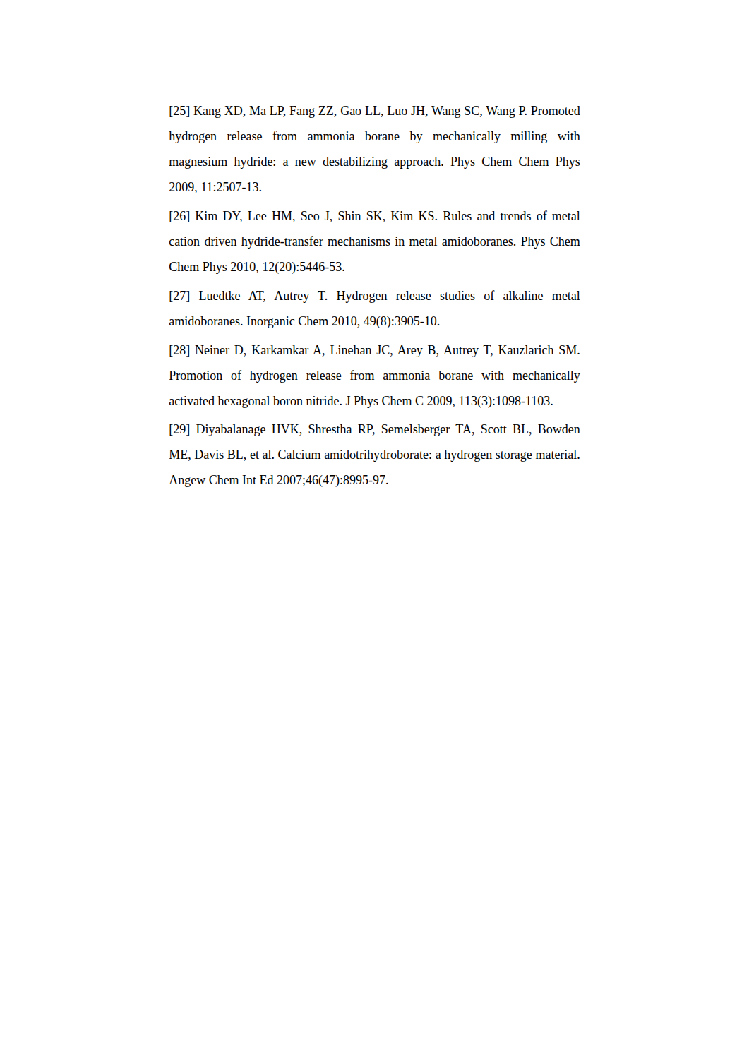[25] Kang XD, Ma LP, Fang ZZ, Gao LL, Luo JH, Wang SC, Wang P. Promoted hydrogen release from ammonia borane by mechanically milling with magnesium hydride: a new destabilizing approach. Phys Chem Chem Phys 2009, 11:2507-13.
[26] Kim DY, Lee HM, Seo J, Shin SK, Kim KS. Rules and trends of metal cation driven hydride-transfer mechanisms in metal amidoboranes. Phys Chem Chem Phys 2010, 12(20):5446-53.
[27] Luedtke AT, Autrey T. Hydrogen release studies of alkaline metal amidoboranes. Inorganic Chem 2010, 49(8):3905-10.
[28] Neiner D, Karkamkar A, Linehan JC, Arey B, Autrey T, Kauzlarich SM. Promotion of hydrogen release from ammonia borane with mechanically activated hexagonal boron nitride. J Phys Chem C 2009, 113(3):1098-1103.
[29] Diyabalanage HVK, Shrestha RP, Semelsberger TA, Scott BL, Bowden ME, Davis BL, et al. Calcium amidotrihydroborate: a hydrogen storage material. Angew Chem Int Ed 2007;46(47):8995-97.